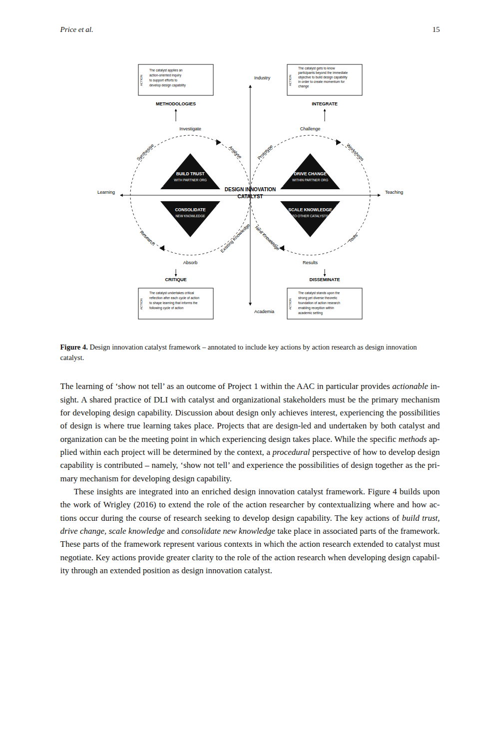Price et al. 15
Industry Academia Learning Teaching Investigate Absorb Synthesise Analyse Research Existing Knowledge Challenge Results Prototype Workshops New Knowledge Tools DESIGN INNOVATION CATALYST BUILD TRUST WITH PARTNER ORG ACTION CONSOLIDATE NEW KNOWLEDGE ACTION DRIVE CHANGE WITHIN PARTNER ORG ACTION SCALE KNOWLEDGE TO OTHER CATALYSTS ACTION ACTION The catalyst applies an action-oriented inquiry to support efforts to develop design capability METHODOLOGIES ACTION The catalyst gets to know participants beyond the immediate objective to build design capability in order to create momentum for change INTEGRATE CRITIQUE ACTION The catalyst undertakes critical reflection after each cycle of action to shape learning that informs the following cycle of action DISSEMINATE ACTION The catalyst stands upon the strong yet diverse theoretic foundation of action research enabling reception within academic setting
Figure 4. Design innovation catalyst framework – annotated to include key actions by action research as design innovation catalyst.
The learning of ‘show not tell’ as an outcome of Project 1 within the AAC in particular provides actionable insight. A shared practice of DLI with catalyst and organizational stakeholders must be the primary mechanism for developing design capability. Discussion about design only achieves interest, experiencing the possibilities of design is where true learning takes place. Projects that are design-led and undertaken by both catalyst and organization can be the meeting point in which experiencing design takes place. While the specific methods applied within each project will be determined by the context, a procedural perspective of how to develop design capability is contributed – namely, ‘show not tell’ and experience the possibilities of design together as the primary mechanism for developing design capability.
These insights are integrated into an enriched design innovation catalyst framework. Figure 4 builds upon the work of Wrigley (2016) to extend the role of the action researcher by contextualizing where and how actions occur during the course of research seeking to develop design capability. The key actions of build trust, drive change, scale knowledge and consolidate new knowledge take place in associated parts of the framework. These parts of the framework represent various contexts in which the action research extended to catalyst must negotiate. Key actions provide greater clarity to the role of the action research when developing design capability through an extended position as design innovation catalyst.